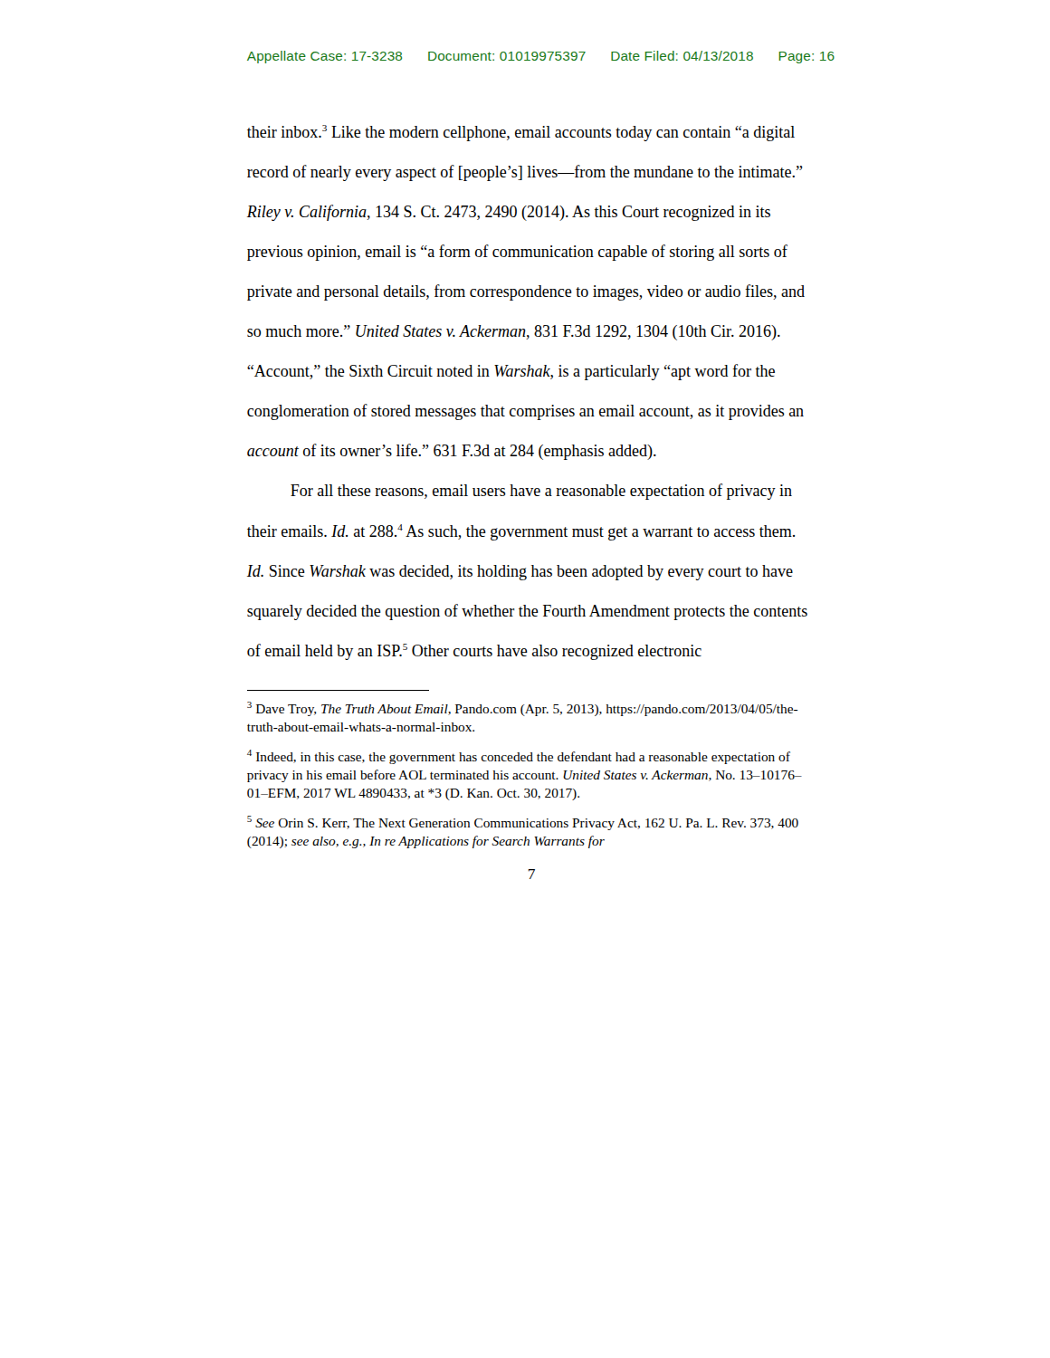Appellate Case: 17-3238 Document: 01019975397 Date Filed: 04/13/2018 Page: 16
their inbox.3 Like the modern cellphone, email accounts today can contain “a digital record of nearly every aspect of [people’s] lives—from the mundane to the intimate.” Riley v. California, 134 S. Ct. 2473, 2490 (2014). As this Court recognized in its previous opinion, email is “a form of communication capable of storing all sorts of private and personal details, from correspondence to images, video or audio files, and so much more.” United States v. Ackerman, 831 F.3d 1292, 1304 (10th Cir. 2016). “Account,” the Sixth Circuit noted in Warshak, is a particularly “apt word for the conglomeration of stored messages that comprises an email account, as it provides an account of its owner’s life.” 631 F.3d at 284 (emphasis added).
For all these reasons, email users have a reasonable expectation of privacy in their emails. Id. at 288.4 As such, the government must get a warrant to access them. Id. Since Warshak was decided, its holding has been adopted by every court to have squarely decided the question of whether the Fourth Amendment protects the contents of email held by an ISP.5 Other courts have also recognized electronic
3 Dave Troy, The Truth About Email, Pando.com (Apr. 5, 2013), https://pando.com/2013/04/05/the-truth-about-email-whats-a-normal-inbox.
4 Indeed, in this case, the government has conceded the defendant had a reasonable expectation of privacy in his email before AOL terminated his account. United States v. Ackerman, No. 13–10176–01–EFM, 2017 WL 4890433, at *3 (D. Kan. Oct. 30, 2017).
5 See Orin S. Kerr, The Next Generation Communications Privacy Act, 162 U. Pa. L. Rev. 373, 400 (2014); see also, e.g., In re Applications for Search Warrants for
7